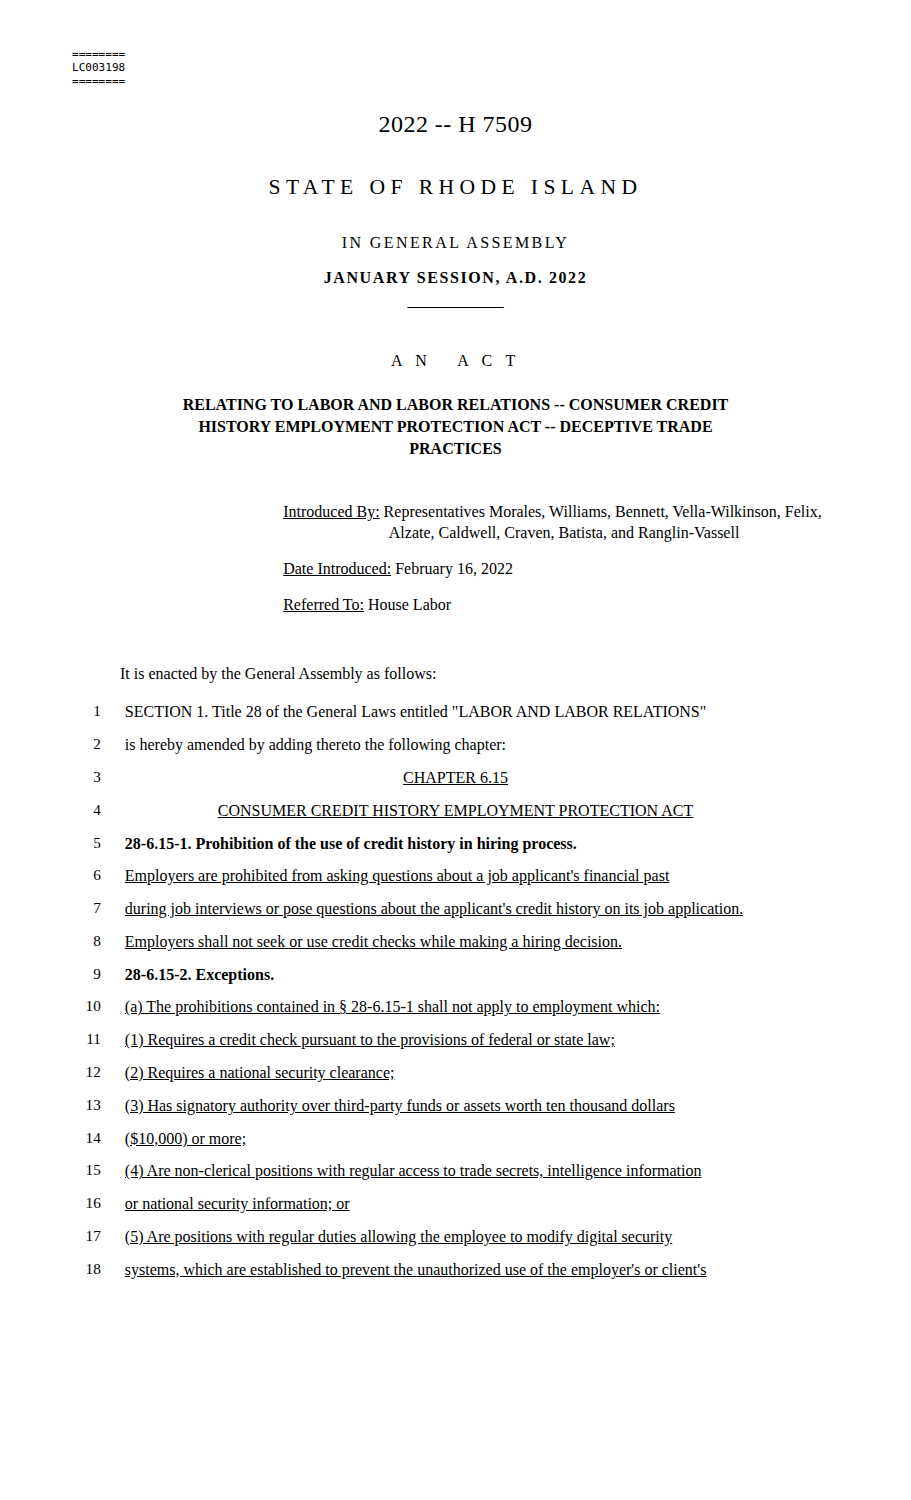========
LC003198
========
2022 -- H 7509
STATE OF RHODE ISLAND
IN GENERAL ASSEMBLY
JANUARY SESSION, A.D. 2022
____________
A N A C T
RELATING TO LABOR AND LABOR RELATIONS -- CONSUMER CREDIT HISTORY EMPLOYMENT PROTECTION ACT -- DECEPTIVE TRADE PRACTICES
Introduced By: Representatives Morales, Williams, Bennett, Vella-Wilkinson, Felix, Alzate, Caldwell, Craven, Batista, and Ranglin-Vassell
Date Introduced: February 16, 2022
Referred To: House Labor
It is enacted by the General Assembly as follows:
SECTION 1. Title 28 of the General Laws entitled "LABOR AND LABOR RELATIONS"
is hereby amended by adding thereto the following chapter:
CHAPTER 6.15
CONSUMER CREDIT HISTORY EMPLOYMENT PROTECTION ACT
28-6.15-1. Prohibition of the use of credit history in hiring process.
Employers are prohibited from asking questions about a job applicant's financial past
during job interviews or pose questions about the applicant's credit history on its job application.
Employers shall not seek or use credit checks while making a hiring decision.
28-6.15-2. Exceptions.
(a) The prohibitions contained in § 28-6.15-1 shall not apply to employment which:
(1) Requires a credit check pursuant to the provisions of federal or state law;
(2) Requires a national security clearance;
(3) Has signatory authority over third-party funds or assets worth ten thousand dollars
($10,000) or more;
(4) Are non-clerical positions with regular access to trade secrets, intelligence information
or national security information; or
(5) Are positions with regular duties allowing the employee to modify digital security
systems, which are established to prevent the unauthorized use of the employer's or client's